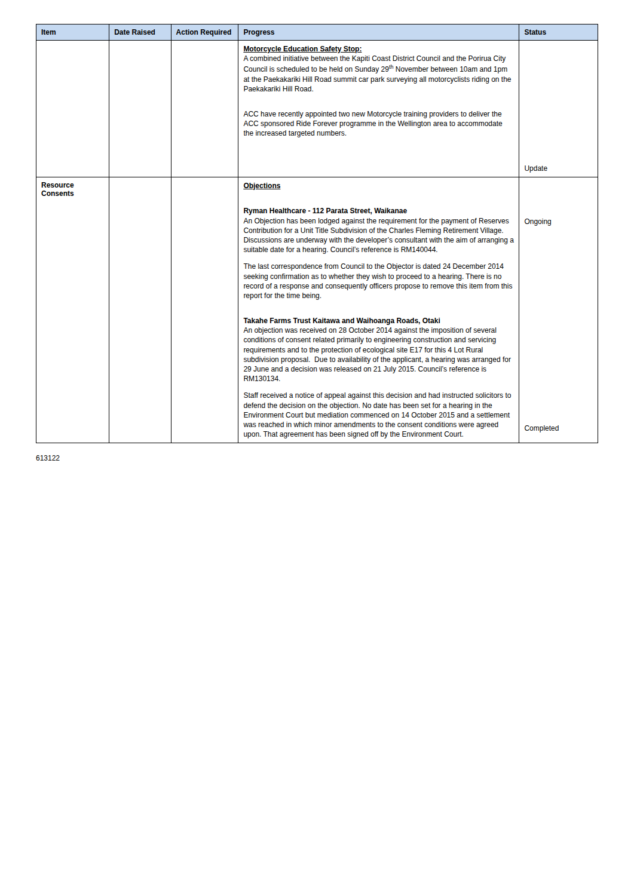| Item | Date Raised | Action Required | Progress | Status |
| --- | --- | --- | --- | --- |
| | | | Motorcycle Education Safety Stop: A combined initiative between the Kapiti Coast District Council and the Porirua City Council is scheduled to be held on Sunday 29 th November between 10am and 1pm at the Paekakariki Hill Road summit car park surveying all motorcyclists riding on the Paekakariki Hill Road. ACC have recently appointed two new Motorcycle training providers to deliver the ACC sponsored Ride Forever programme in the Wellington area to accommodate the increased targeted numbers. | Update |
| Resource Consents | | | Objections Ryman Healthcare - 112 Parata Street, Waikanae An Objection has been lodged against the requirement for the payment of Reserves Contribution for a Unit Title Subdivision of the Charles Fleming Retirement Village. Discussions are underway with the developer’s consultant with the aim of arranging a suitable date for a hearing. Council’s reference is RM140044. The last correspondence from Council to the Objector is dated 24 December 2014 seeking confirmation as to whether they wish to proceed to a hearing. There is no record of a response and consequently officers propose to remove this item from this report for the time being. Takahe Farms Trust Kaitawa and Waihoanga Roads, Otaki An objection was received on 28 October 2014 against the imposition of several conditions of consent related primarily to engineering construction and servicing requirements and to the protection of ecological site E17 for this 4 Lot Rural subdivision proposal. Due to availability of the applicant, a hearing was arranged for 29 June and a decision was released on 21 July 2015. Council’s reference is RM130134. Staff received a notice of appeal against this decision and had instructed solicitors to defend the decision on the objection. No date has been set for a hearing in the Environment Court but mediation commenced on 14 October 2015 and a settlement was reached in which minor amendments to the consent conditions were agreed upon. That agreement has been signed off by the Environment Court. | Ongoing Completed |
613122